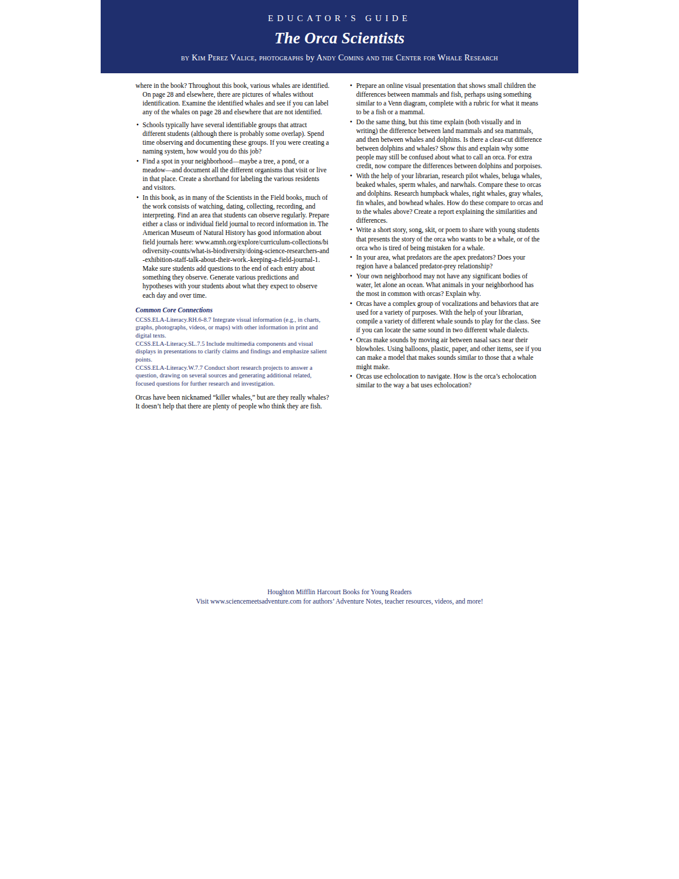Educator’s Guide
The Orca Scientists
by Kim Perez Valice, photographs by Andy Comins and the Center for Whale Research
where in the book? Throughout this book, various whales are identified. On page 28 and elsewhere, there are pictures of whales without identification. Examine the identified whales and see if you can label any of the whales on page 28 and elsewhere that are not identified.
Schools typically have several identifiable groups that attract different students (although there is probably some overlap). Spend time observing and documenting these groups. If you were creating a naming system, how would you do this job?
Find a spot in your neighborhood—maybe a tree, a pond, or a meadow—and document all the different organisms that visit or live in that place. Create a shorthand for labeling the various residents and visitors.
In this book, as in many of the Scientists in the Field books, much of the work consists of watching, dating, collecting, recording, and interpreting. Find an area that students can observe regularly. Prepare either a class or individual field journal to record information in. The American Museum of Natural History has good information about field journals here: www.amnh.org/explore/curriculum-collections/biodiversity-counts/what-is-biodiversity/doing-science-researchers-and-exhibition-staff-talk-about-their-work.-keeping-a-field-journal-1. Make sure students add questions to the end of each entry about something they observe. Generate various predictions and hypotheses with your students about what they expect to observe each day and over time.
Common Core Connections
CCSS.ELA-Literacy.RH.6-8.7 Integrate visual information (e.g., in charts, graphs, photographs, videos, or maps) with other information in print and digital texts.
CCSS.ELA-Literacy.SL.7.5 Include multimedia components and visual displays in presentations to clarify claims and findings and emphasize salient points.
CCSS.ELA-Literacy.W.7.7 Conduct short research projects to answer a question, drawing on several sources and generating additional related, focused questions for further research and investigation.
Orcas have been nicknamed “killer whales,” but are they really whales? It doesn’t help that there are plenty of people who think they are fish.
Prepare an online visual presentation that shows small children the differences between mammals and fish, perhaps using something similar to a Venn diagram, complete with a rubric for what it means to be a fish or a mammal.
Do the same thing, but this time explain (both visually and in writing) the difference between land mammals and sea mammals, and then between whales and dolphins. Is there a clear-cut difference between dolphins and whales? Show this and explain why some people may still be confused about what to call an orca. For extra credit, now compare the differences between dolphins and porpoises.
With the help of your librarian, research pilot whales, beluga whales, beaked whales, sperm whales, and narwhals. Compare these to orcas and dolphins. Research humpback whales, right whales, gray whales, fin whales, and bowhead whales. How do these compare to orcas and to the whales above? Create a report explaining the similarities and differences.
Write a short story, song, skit, or poem to share with young students that presents the story of the orca who wants to be a whale, or of the orca who is tired of being mistaken for a whale.
In your area, what predators are the apex predators? Does your region have a balanced predator-prey relationship?
Your own neighborhood may not have any significant bodies of water, let alone an ocean. What animals in your neighborhood has the most in common with orcas? Explain why.
Orcas have a complex group of vocalizations and behaviors that are used for a variety of purposes. With the help of your librarian, compile a variety of different whale sounds to play for the class. See if you can locate the same sound in two different whale dialects.
Orcas make sounds by moving air between nasal sacs near their blowholes. Using balloons, plastic, paper, and other items, see if you can make a model that makes sounds similar to those that a whale might make.
Orcas use echolocation to navigate. How is the orca’s echolocation similar to the way a bat uses echolocation?
Houghton Mifflin Harcourt Books for Young Readers
Visit www.sciencemeetsadventure.com for authors’ Adventure Notes, teacher resources, videos, and more!